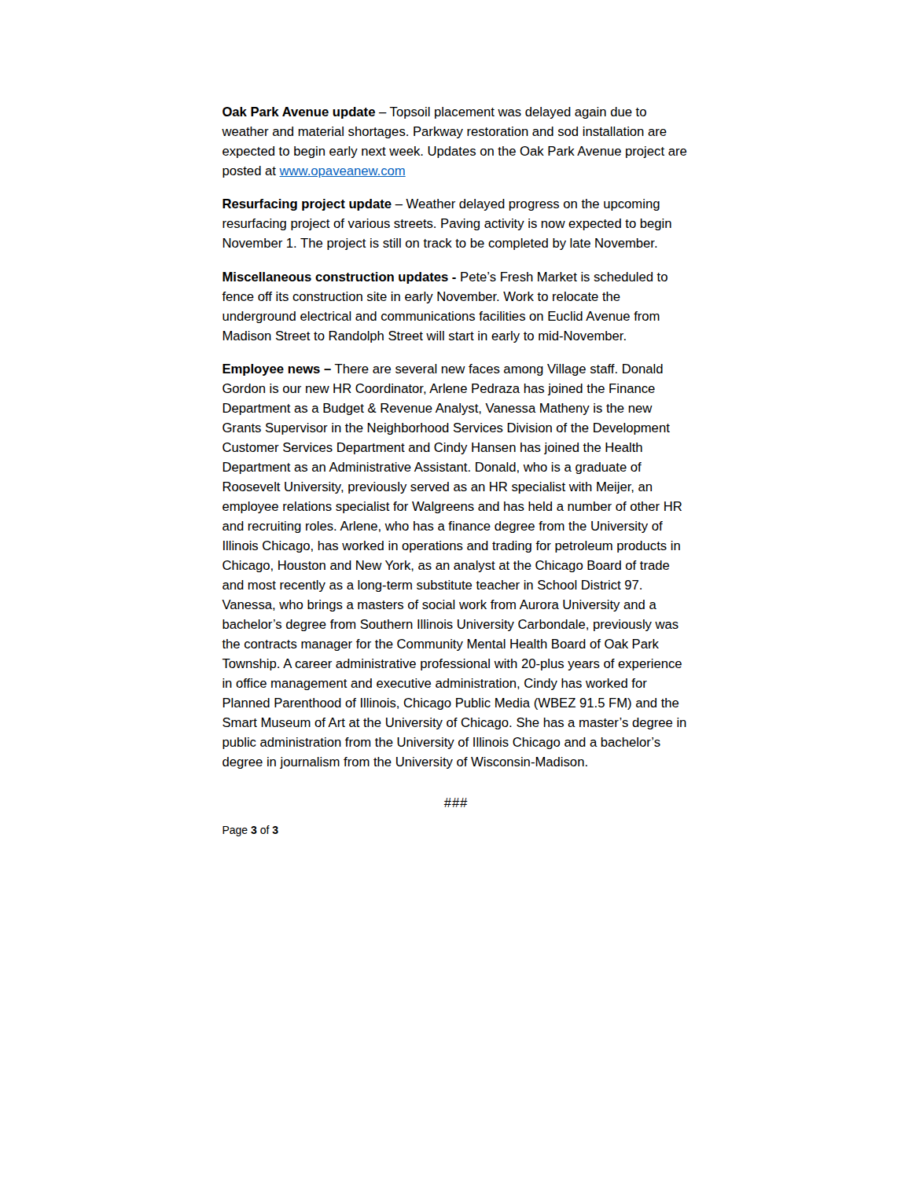Oak Park Avenue update – Topsoil placement was delayed again due to weather and material shortages. Parkway restoration and sod installation are expected to begin early next week. Updates on the Oak Park Avenue project are posted at www.opaveanew.com
Resurfacing project update – Weather delayed progress on the upcoming resurfacing project of various streets. Paving activity is now expected to begin November 1. The project is still on track to be completed by late November.
Miscellaneous construction updates - Pete’s Fresh Market is scheduled to fence off its construction site in early November. Work to relocate the underground electrical and communications facilities on Euclid Avenue from Madison Street to Randolph Street will start in early to mid-November.
Employee news – There are several new faces among Village staff. Donald Gordon is our new HR Coordinator, Arlene Pedraza has joined the Finance Department as a Budget & Revenue Analyst, Vanessa Matheny is the new Grants Supervisor in the Neighborhood Services Division of the Development Customer Services Department and Cindy Hansen has joined the Health Department as an Administrative Assistant. Donald, who is a graduate of Roosevelt University, previously served as an HR specialist with Meijer, an employee relations specialist for Walgreens and has held a number of other HR and recruiting roles. Arlene, who has a finance degree from the University of Illinois Chicago, has worked in operations and trading for petroleum products in Chicago, Houston and New York, as an analyst at the Chicago Board of trade and most recently as a long-term substitute teacher in School District 97. Vanessa, who brings a masters of social work from Aurora University and a bachelor’s degree from Southern Illinois University Carbondale, previously was the contracts manager for the Community Mental Health Board of Oak Park Township. A career administrative professional with 20-plus years of experience in office management and executive administration, Cindy has worked for Planned Parenthood of Illinois, Chicago Public Media (WBEZ 91.5 FM) and the Smart Museum of Art at the University of Chicago. She has a master’s degree in public administration from the University of Illinois Chicago and a bachelor’s degree in journalism from the University of Wisconsin-Madison.
###
Page 3 of 3